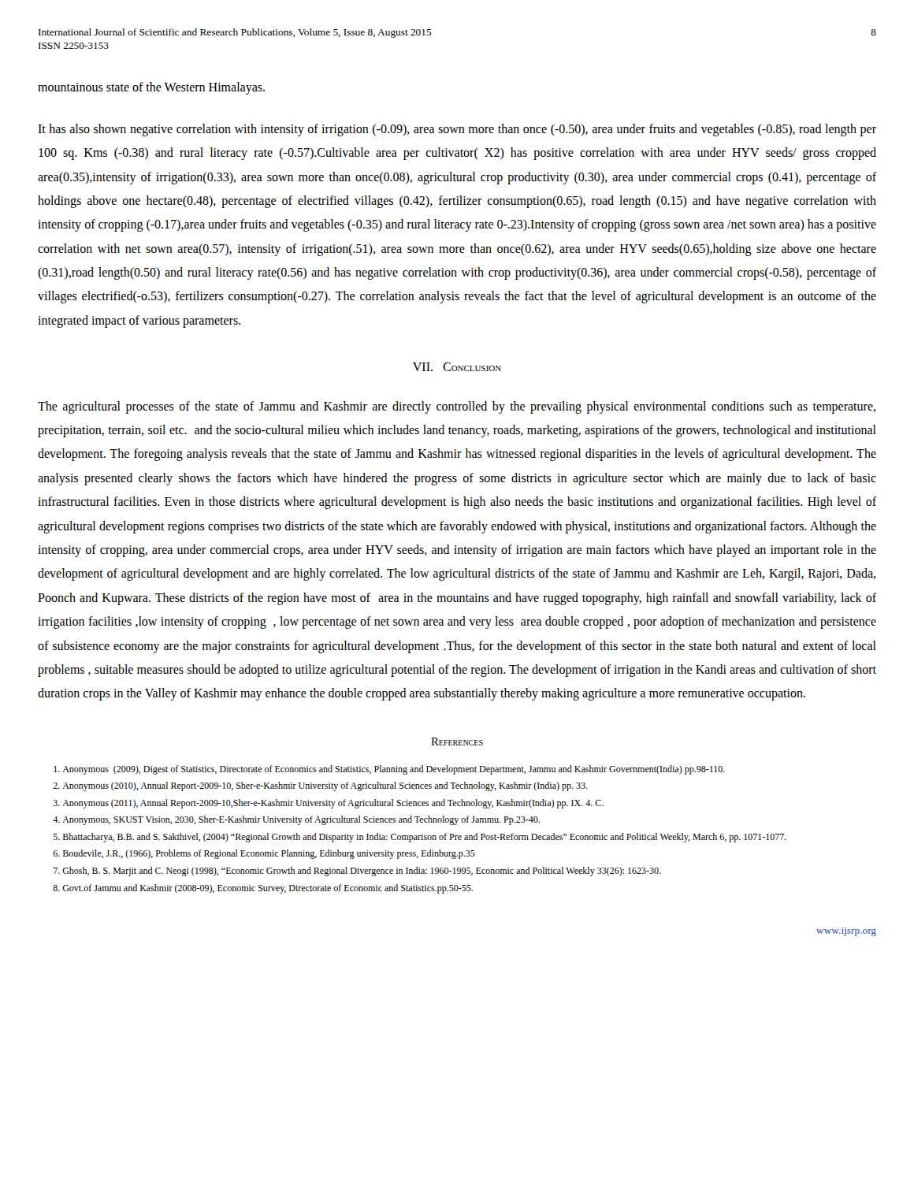International Journal of Scientific and Research Publications, Volume 5, Issue 8, August 2015
ISSN 2250-3153
8
mountainous state of the Western Himalayas.
It has also shown negative correlation with intensity of irrigation (-0.09), area sown more than once (-0.50), area under fruits and vegetables (-0.85), road length per 100 sq. Kms (-0.38) and rural literacy rate (-0.57).Cultivable area per cultivator( X2) has positive correlation with area under HYV seeds/ gross cropped area(0.35),intensity of irrigation(0.33), area sown more than once(0.08), agricultural crop productivity (0.30), area under commercial crops (0.41), percentage of holdings above one hectare(0.48), percentage of electrified villages (0.42), fertilizer consumption(0.65), road length (0.15) and have negative correlation with intensity of cropping (-0.17),area under fruits and vegetables (-0.35) and rural literacy rate 0-.23).Intensity of cropping (gross sown area /net sown area) has a positive correlation with net sown area(0.57), intensity of irrigation(.51), area sown more than once(0.62), area under HYV seeds(0.65),holding size above one hectare (0.31),road length(0.50) and rural literacy rate(0.56) and has negative correlation with crop productivity(0.36), area under commercial crops(-0.58), percentage of villages electrified(-o.53), fertilizers consumption(-0.27). The correlation analysis reveals the fact that the level of agricultural development is an outcome of the integrated impact of various parameters.
VII. Conclusion
The agricultural processes of the state of Jammu and Kashmir are directly controlled by the prevailing physical environmental conditions such as temperature, precipitation, terrain, soil etc. and the socio-cultural milieu which includes land tenancy, roads, marketing, aspirations of the growers, technological and institutional development. The foregoing analysis reveals that the state of Jammu and Kashmir has witnessed regional disparities in the levels of agricultural development. The analysis presented clearly shows the factors which have hindered the progress of some districts in agriculture sector which are mainly due to lack of basic infrastructural facilities. Even in those districts where agricultural development is high also needs the basic institutions and organizational facilities. High level of agricultural development regions comprises two districts of the state which are favorably endowed with physical, institutions and organizational factors. Although the intensity of cropping, area under commercial crops, area under HYV seeds, and intensity of irrigation are main factors which have played an important role in the development of agricultural development and are highly correlated. The low agricultural districts of the state of Jammu and Kashmir are Leh, Kargil, Rajori, Dada, Poonch and Kupwara. These districts of the region have most of area in the mountains and have rugged topography, high rainfall and snowfall variability, lack of irrigation facilities ,low intensity of cropping , low percentage of net sown area and very less area double cropped , poor adoption of mechanization and persistence of subsistence economy are the major constraints for agricultural development .Thus, for the development of this sector in the state both natural and extent of local problems , suitable measures should be adopted to utilize agricultural potential of the region. The development of irrigation in the Kandi areas and cultivation of short duration crops in the Valley of Kashmir may enhance the double cropped area substantially thereby making agriculture a more remunerative occupation.
References
Anonymous (2009), Digest of Statistics, Directorate of Economics and Statistics, Planning and Development Department, Jammu and Kashmir Government(India) pp.98-110.
Anonymous (2010), Annual Report-2009-10, Sher-e-Kashmir University of Agricultural Sciences and Technology, Kashmir (India) pp. 33.
Anonymous (2011), Annual Report-2009-10,Sher-e-Kashmir University of Agricultural Sciences and Technology, Kashmir(India) pp. IX. 4. C.
Anonymous, SKUST Vision, 2030, Sher-E-Kashmir University of Agricultural Sciences and Technology of Jammu. Pp.23-40.
Bhattacharya, B.B. and S. Sakthivel, (2004) “Regional Growth and Disparity in India: Comparison of Pre and Post-Reform Decades” Economic and Political Weekly, March 6, pp. 1071-1077.
Boudevile, J.R., (1966), Problems of Regional Economic Planning, Edinburg university press, Edinburg.p.35
Ghosh, B. S. Marjit and C. Neogi (1998), “Economic Growth and Regional Divergence in India: 1960-1995, Economic and Political Weekly 33(26): 1623-30.
Govt.of Jammu and Kashmir (2008-09), Economic Survey, Directorate of Economic and Statistics.pp.50-55.
www.ijsrp.org